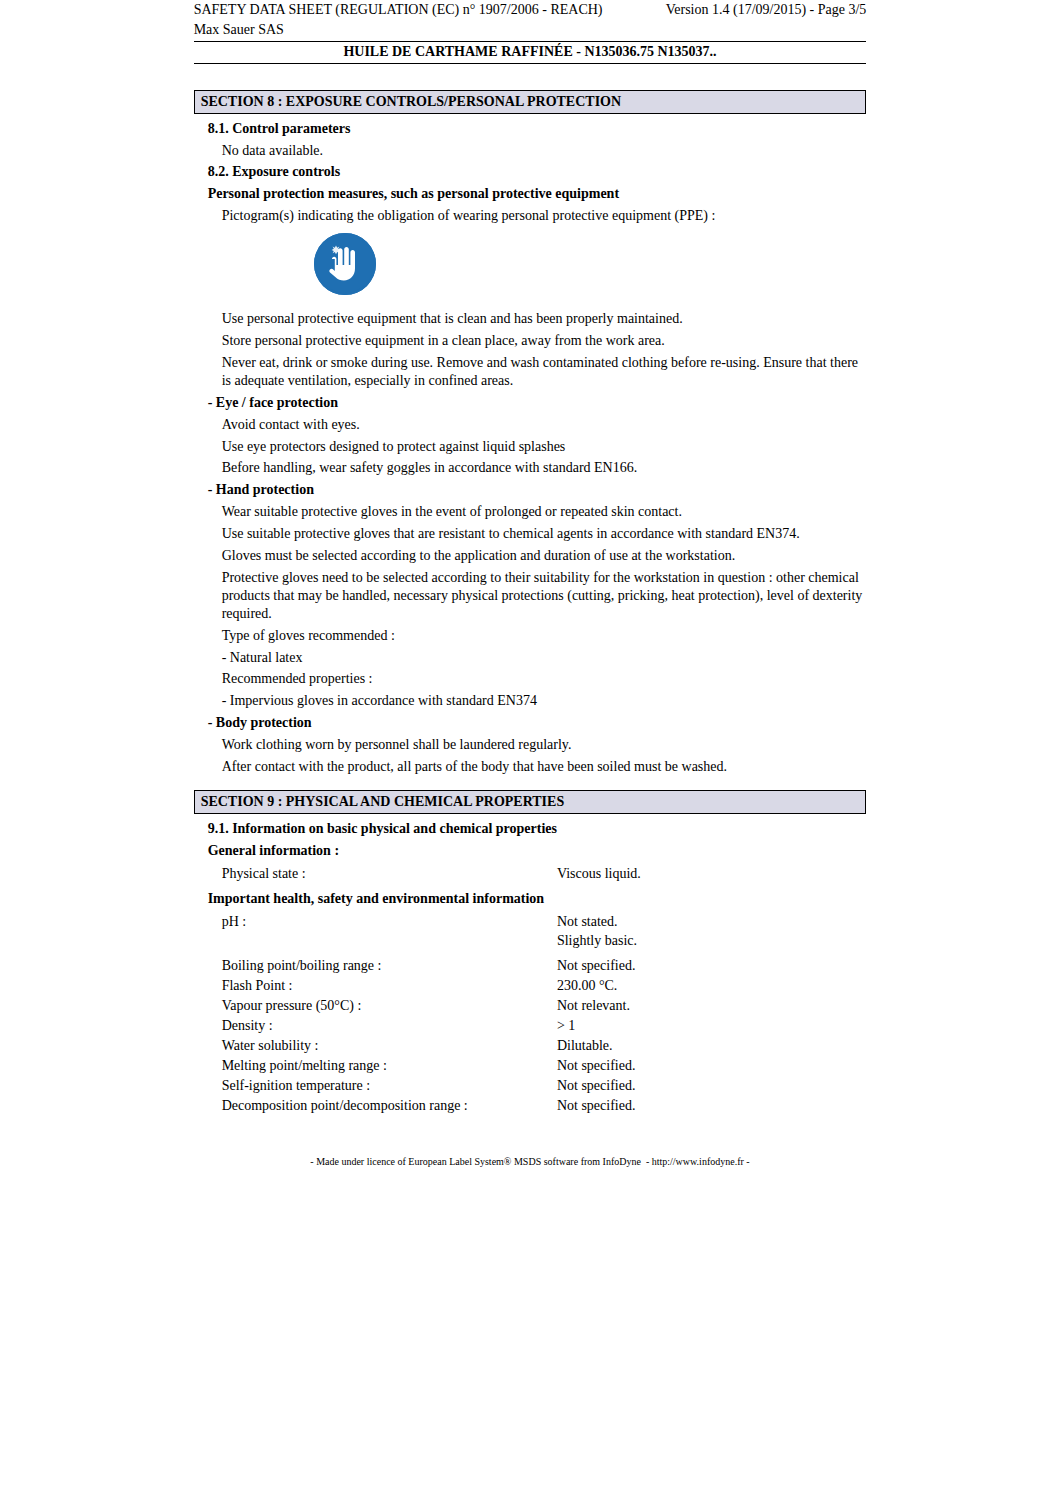| SAFETY DATA SHEET (REGULATION (EC) n° 1907/2006 - REACH) | Version 1.4 (17/09/2015) - Page 3/5 |
| Max Sauer SAS |
HUILE DE CARTHAME RAFFINÉE - N135036.75 N135037..
SECTION 8 : EXPOSURE CONTROLS/PERSONAL PROTECTION
8.1. Control parameters
No data available.
8.2. Exposure controls
Personal protection measures, such as personal protective equipment
Pictogram(s) indicating the obligation of wearing personal protective equipment (PPE) :
Use personal protective equipment that is clean and has been properly maintained.
Store personal protective equipment in a clean place, away from the work area.
Never eat, drink or smoke during use. Remove and wash contaminated clothing before re-using. Ensure that there is adequate ventilation, especially in confined areas.
- Eye / face protection
Avoid contact with eyes.
Use eye protectors designed to protect against liquid splashes
Before handling, wear safety goggles in accordance with standard EN166.
- Hand protection
Wear suitable protective gloves in the event of prolonged or repeated skin contact.
Use suitable protective gloves that are resistant to chemical agents in accordance with standard EN374.
Gloves must be selected according to the application and duration of use at the workstation.
Protective gloves need to be selected according to their suitability for the workstation in question : other chemical products that may be handled, necessary physical protections (cutting, pricking, heat protection), level of dexterity required.
Type of gloves recommended :
- Natural latex
Recommended properties :
- Impervious gloves in accordance with standard EN374
- Body protection
Work clothing worn by personnel shall be laundered regularly.
After contact with the product, all parts of the body that have been soiled must be washed.
SECTION 9 : PHYSICAL AND CHEMICAL PROPERTIES
9.1. Information on basic physical and chemical properties
General information :
| Physical state : | Viscous liquid. |
Important health, safety and environmental information
| pH : | Not stated. |
| | Slightly basic. |
| Boiling point/boiling range : | Not specified. |
| Flash Point : | 230.00 °C. |
| Vapour pressure (50°C) : | Not relevant. |
| Density : | > 1 |
| Water solubility : | Dilutable. |
| Melting point/melting range : | Not specified. |
| Self-ignition temperature : | Not specified. |
| Decomposition point/decomposition range : | Not specified. |
- Made under licence of European Label System® MSDS software from InfoDyne - http://www.infodyne.fr -